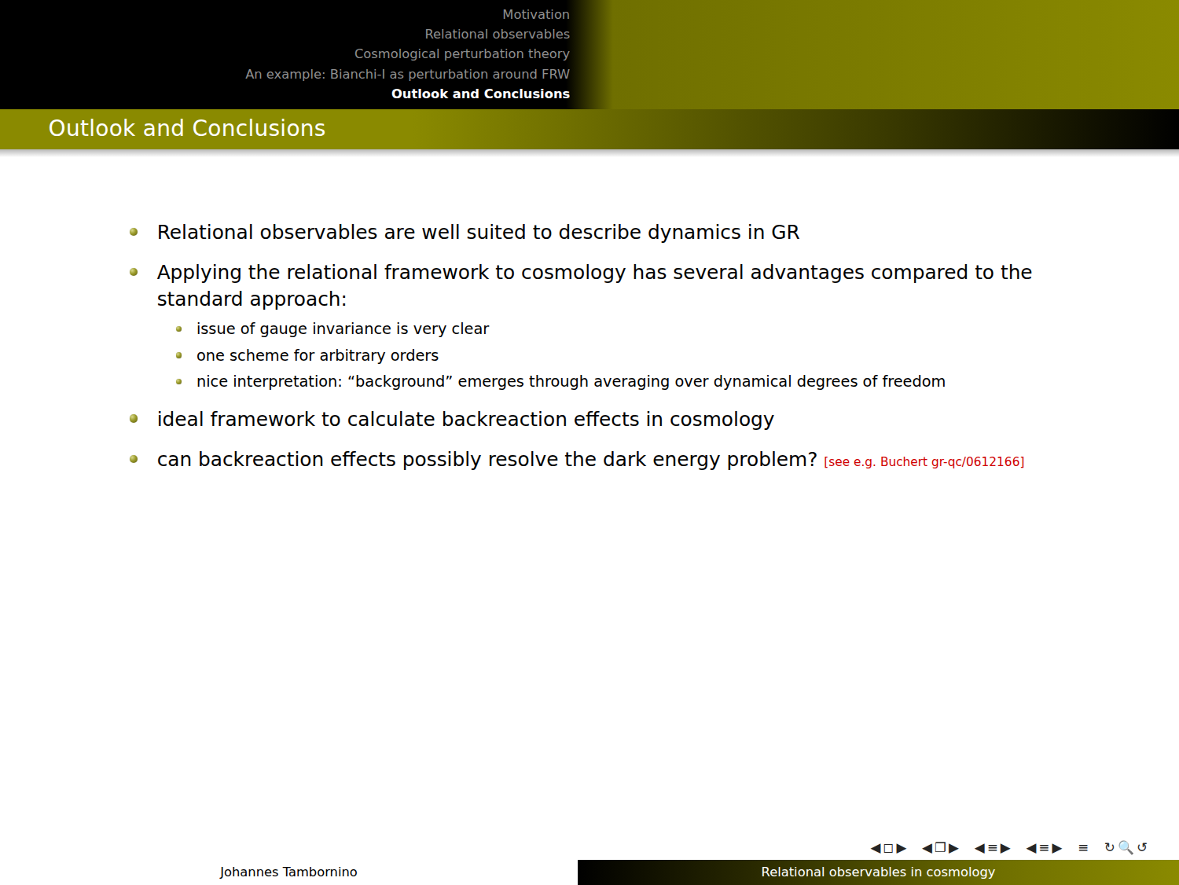Motivation
Relational observables
Cosmological perturbation theory
An example: Bianchi-I as perturbation around FRW
Outlook and Conclusions
Outlook and Conclusions
Relational observables are well suited to describe dynamics in GR
Applying the relational framework to cosmology has several advantages compared to the standard approach:
issue of gauge invariance is very clear
one scheme for arbitrary orders
nice interpretation: “background” emerges through averaging over dynamical degrees of freedom
ideal framework to calculate backreaction effects in cosmology
can backreaction effects possibly resolve the dark energy problem? [see e.g. Buchert gr-qc/0612166]
◀◻▶ ◀❐▶ ◀≡▶ ◀≡▶ ≡ ↻🔍↺
Johannes Tambornino
Relational observables in cosmology